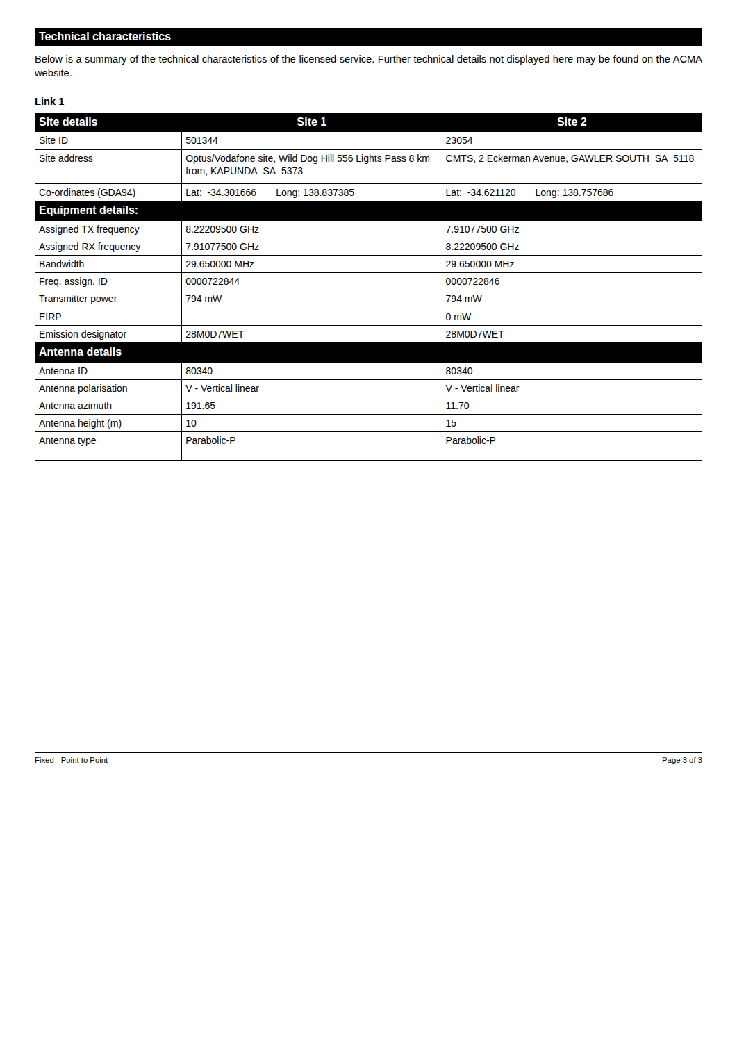Technical characteristics
Below is a summary of the technical characteristics of the licensed service. Further technical details not displayed here may be found on the ACMA website.
Link 1
| Site details | Site 1 | Site 2 |
| Site ID | 501344 | 23054 |
| Site address | Optus/Vodafone site, Wild Dog Hill 556 Lights Pass 8 km from, KAPUNDA SA 5373 | CMTS, 2 Eckerman Avenue, GAWLER SOUTH SA 5118 |
| Co-ordinates (GDA94) | Lat: -34.301666 Long: 138.837385 | Lat: -34.621120 Long: 138.757686 |
| Equipment details: |
| Assigned TX frequency | 8.22209500 GHz | 7.91077500 GHz |
| Assigned RX frequency | 7.91077500 GHz | 8.22209500 GHz |
| Bandwidth | 29.650000 MHz | 29.650000 MHz |
| Freq. assign. ID | 0000722844 | 0000722846 |
| Transmitter power | 794 mW | 794 mW |
| EIRP | | 0 mW |
| Emission designator | 28M0D7WET | 28M0D7WET |
| Antenna details |
| Antenna ID | 80340 | 80340 |
| Antenna polarisation | V - Vertical linear | V - Vertical linear |
| Antenna azimuth | 191.65 | 11.70 |
| Antenna height (m) | 10 | 15 |
| Antenna type | Parabolic-P | Parabolic-P |
Fixed - Point to Point Page 3 of 3